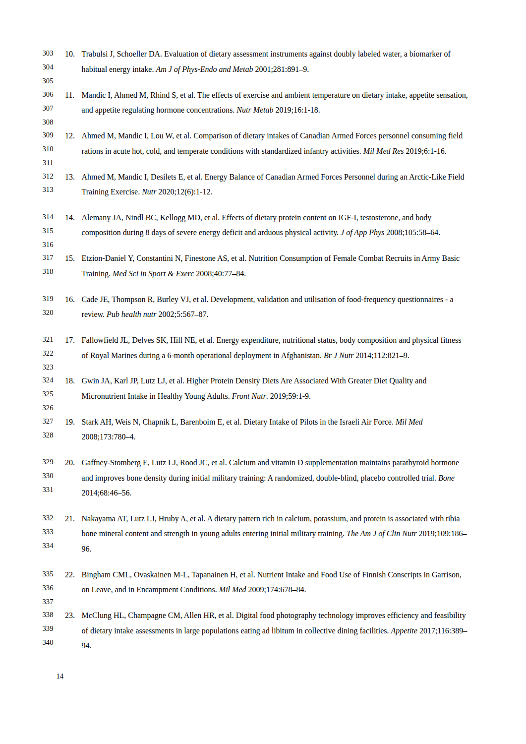303
304
305 Trabulsi J, Schoeller DA. Evaluation of dietary assessment instruments against doubly labeled water, a biomarker of habitual energy intake. Am J of Phys-Endo and Metab 2001;281:891–9.
306
307
308 Mandic I, Ahmed M, Rhind S, et al. The effects of exercise and ambient temperature on dietary intake, appetite sensation, and appetite regulating hormone concentrations. Nutr Metab 2019;16:1-18.
309
310
311 Ahmed M, Mandic I, Lou W, et al. Comparison of dietary intakes of Canadian Armed Forces personnel consuming field rations in acute hot, cold, and temperate conditions with standardized infantry activities. Mil Med Res 2019;6:1-16.
312
313 Ahmed M, Mandic I, Desilets E, et al. Energy Balance of Canadian Armed Forces Personnel during an Arctic-Like Field Training Exercise. Nutr 2020;12(6):1-12.
314
315
316 Alemany JA, Nindl BC, Kellogg MD, et al. Effects of dietary protein content on IGF-I, testosterone, and body composition during 8 days of severe energy deficit and arduous physical activity. J of App Phys 2008;105:58–64.
317
318 Etzion-Daniel Y, Constantini N, Finestone AS, et al. Nutrition Consumption of Female Combat Recruits in Army Basic Training. Med Sci in Sport & Exerc 2008;40:77–84.
319
320 Cade JE, Thompson R, Burley VJ, et al. Development, validation and utilisation of food-frequency questionnaires - a review. Pub health nutr 2002;5:567–87.
321
322
323 Fallowfield JL, Delves SK, Hill NE, et al. Energy expenditure, nutritional status, body composition and physical fitness of Royal Marines during a 6-month operational deployment in Afghanistan. Br J Nutr 2014;112:821–9.
324
325
326 Gwin JA, Karl JP, Lutz LJ, et al. Higher Protein Density Diets Are Associated With Greater Diet Quality and Micronutrient Intake in Healthy Young Adults. Front Nutr. 2019;59:1-9.
327
328 Stark AH, Weis N, Chapnik L, Barenboim E, et al. Dietary Intake of Pilots in the Israeli Air Force. Mil Med 2008;173:780–4.
329
330
331 Gaffney-Stomberg E, Lutz LJ, Rood JC, et al. Calcium and vitamin D supplementation maintains parathyroid hormone and improves bone density during initial military training: A randomized, double-blind, placebo controlled trial. Bone 2014;68:46–56.
332
333
334 Nakayama AT, Lutz LJ, Hruby A, et al. A dietary pattern rich in calcium, potassium, and protein is associated with tibia bone mineral content and strength in young adults entering initial military training. The Am J of Clin Nutr 2019;109:186–96.
335
336
337 Bingham CML, Ovaskainen M-L, Tapanainen H, et al. Nutrient Intake and Food Use of Finnish Conscripts in Garrison, on Leave, and in Encampment Conditions. Mil Med 2009;174:678–84.
338
339
340 McClung HL, Champagne CM, Allen HR, et al. Digital food photography technology improves efficiency and feasibility of dietary intake assessments in large populations eating ad libitum in collective dining facilities. Appetite 2017;116:389–94.
14